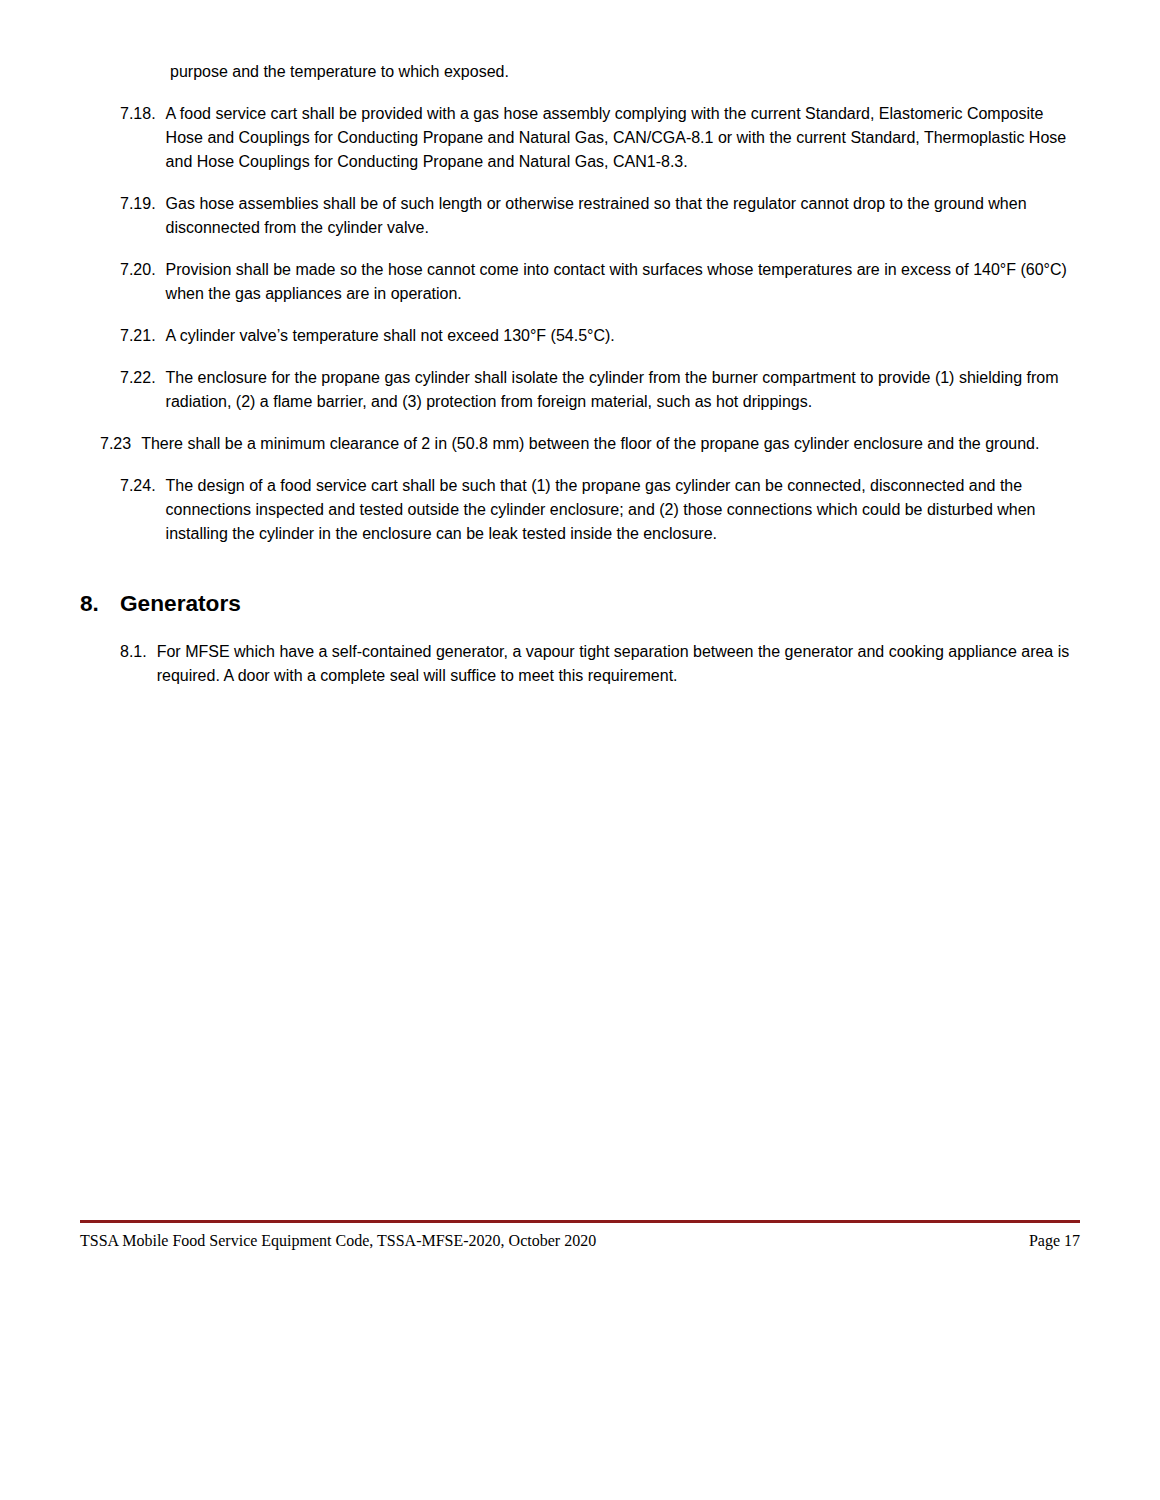purpose and the temperature to which exposed.
7.18.
A food service cart shall be provided with a gas hose assembly complying with the current Standard, Elastomeric Composite Hose and Couplings for Conducting Propane and Natural Gas, CAN/CGA-8.1 or with the current Standard, Thermoplastic Hose and Hose Couplings for Conducting Propane and Natural Gas, CAN1-8.3.
7.19.
Gas hose assemblies shall be of such length or otherwise restrained so that the regulator cannot drop to the ground when disconnected from the cylinder valve.
7.20.
Provision shall be made so the hose cannot come into contact with surfaces whose temperatures are in excess of 140°F (60°C) when the gas appliances are in operation.
7.21.
A cylinder valve’s temperature shall not exceed 130°F (54.5°C).
7.22.
The enclosure for the propane gas cylinder shall isolate the cylinder from the burner compartment to provide (1) shielding from radiation, (2) a flame barrier, and (3) protection from foreign material, such as hot drippings.
7.23
There shall be a minimum clearance of 2 in (50.8 mm) between the floor of the propane gas cylinder enclosure and the ground.
7.24.
The design of a food service cart shall be such that (1) the propane gas cylinder can be connected, disconnected and the connections inspected and tested outside the cylinder enclosure; and (2) those connections which could be disturbed when installing the cylinder in the enclosure can be leak tested inside the enclosure.
8. Generators
8.1.
For MFSE which have a self-contained generator, a vapour tight separation between the generator and cooking appliance area is required. A door with a complete seal will suffice to meet this requirement.
TSSA Mobile Food Service Equipment Code, TSSA-MFSE-2020, October 2020 Page 17